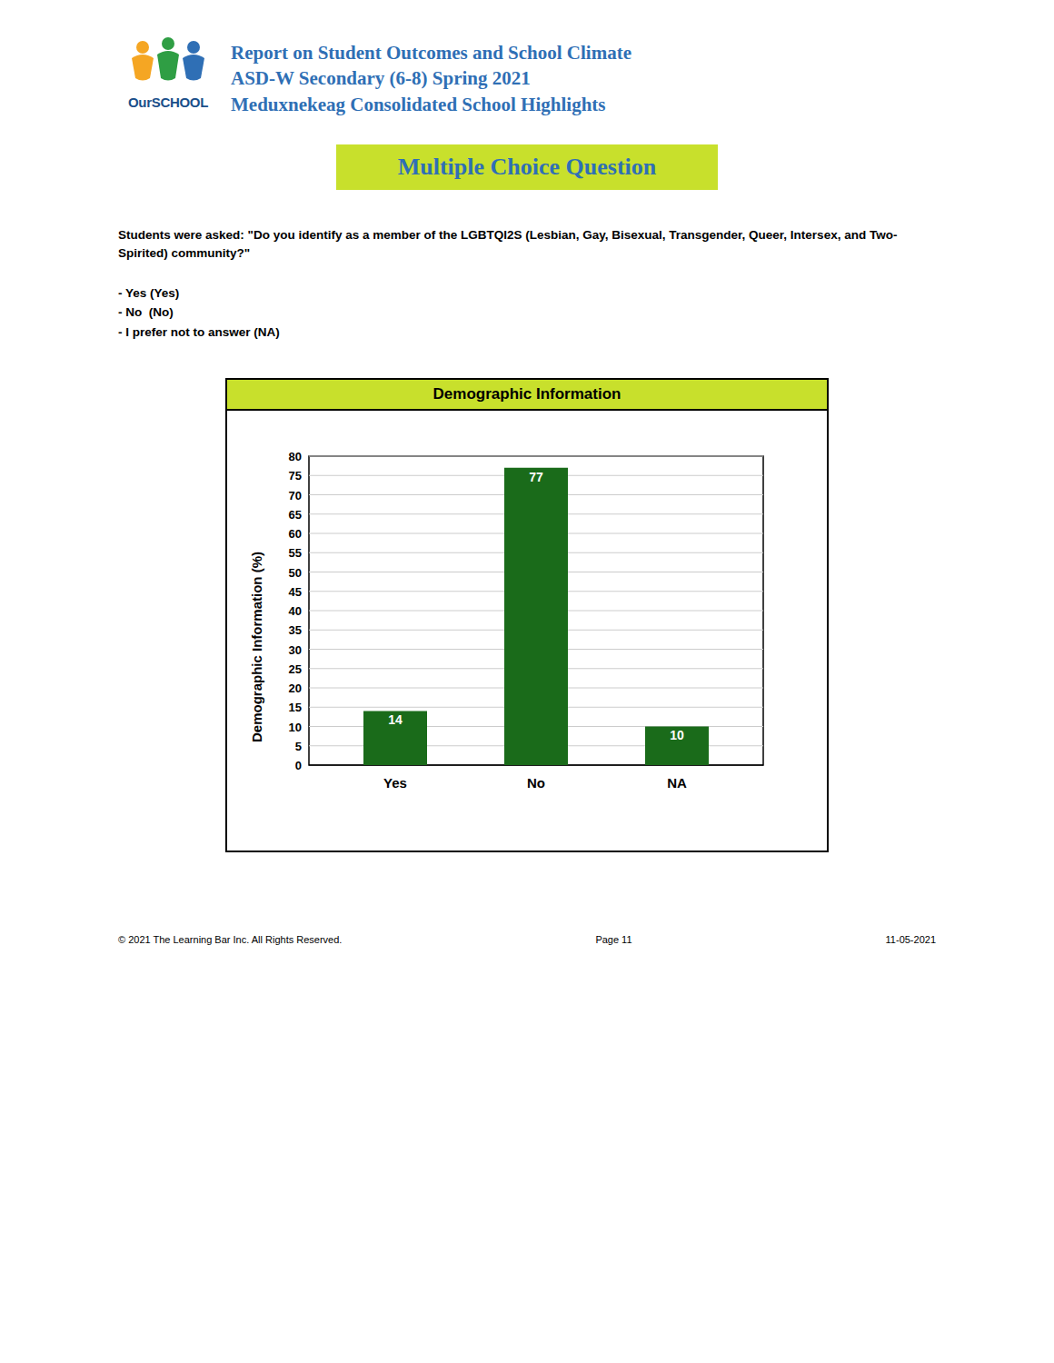Our SCHOOL
Report on Student Outcomes and School Climate
ASD-W Secondary (6-8) Spring 2021
Meduxnekeag Consolidated School Highlights
Multiple Choice Question
Students were asked: "Do you identify as a member of the LGBTQI2S (Lesbian, Gay, Bisexual, Transgender, Queer, Intersex, and Two-Spirited) community?"
- Yes (Yes)
- No (No)
- I prefer not to answer (NA)
Demographic Information
Demographic Information (%) 0 5 10 15 20 25 30 35 40 45 50 55 60 65 70 75 80 14 77 10 Yes No NA
© 2021 The Learning Bar Inc. All Rights Reserved.
Page 11
11-05-2021